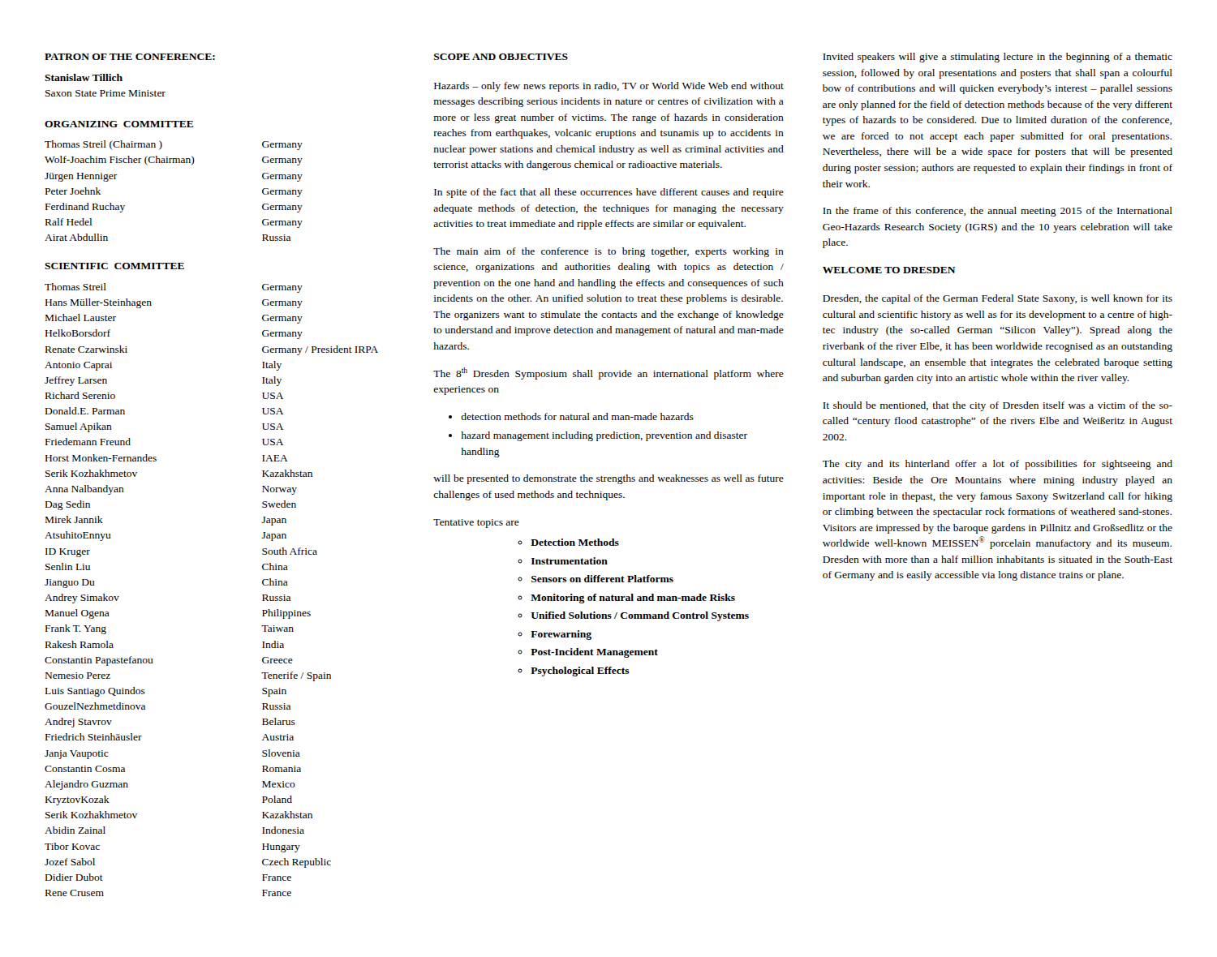Patron of the Conference:
Stanislaw Tillich
Saxon State Prime Minister
Organizing Committee
| Thomas Streil (Chairman ) | Germany |
| Wolf-Joachim Fischer (Chairman) | Germany |
| Jürgen Henniger | Germany |
| Peter Joehnk | Germany |
| Ferdinand Ruchay | Germany |
| Ralf Hedel | Germany |
| Airat Abdullin | Russia |
Scientific Committee
| Thomas Streil | Germany |
| Hans Müller-Steinhagen | Germany |
| Michael Lauster | Germany |
| HelkoBorsdorf | Germany |
| Renate Czarwinski | Germany / President IRPA |
| Antonio Caprai | Italy |
| Jeffrey Larsen | Italy |
| Richard Serenio | USA |
| Donald.E. Parman | USA |
| Samuel Apikan | USA |
| Friedemann Freund | USA |
| Horst Monken-Fernandes | IAEA |
| Serik Kozhakhmetov | Kazakhstan |
| Anna Nalbandyan | Norway |
| Dag Sedin | Sweden |
| Mirek Jannik | Japan |
| AtsuhitoEnnyu | Japan |
| ID Kruger | South Africa |
| Senlin Liu | China |
| Jianguo Du | China |
| Andrey Simakov | Russia |
| Manuel Ogena | Philippines |
| Frank T. Yang | Taiwan |
| Rakesh Ramola | India |
| Constantin Papastefanou | Greece |
| Nemesio Perez | Tenerife / Spain |
| Luis Santiago Quindos | Spain |
| GouzelNezhmetdinova | Russia |
| Andrej Stavrov | Belarus |
| Friedrich Steinhäusler | Austria |
| Janja Vaupotic | Slovenia |
| Constantin Cosma | Romania |
| Alejandro Guzman | Mexico |
| KryztovKozak | Poland |
| Serik Kozhakhmetov | Kazakhstan |
| Abidin Zainal | Indonesia |
| Tibor Kovac | Hungary |
| Jozef Sabol | Czech Republic |
| Didier Dubot | France |
| Rene Crusem | France |
Scope and Objectives
Hazards – only few news reports in radio, TV or World Wide Web end without messages describing serious incidents in nature or centres of civilization with a more or less great number of victims. The range of hazards in consideration reaches from earthquakes, volcanic eruptions and tsunamis up to accidents in nuclear power stations and chemical industry as well as criminal activities and terrorist attacks with dangerous chemical or radioactive materials.
In spite of the fact that all these occurrences have different causes and require adequate methods of detection, the techniques for managing the necessary activities to treat immediate and ripple effects are similar or equivalent.
The main aim of the conference is to bring together, experts working in science, organizations and authorities dealing with topics as detection / prevention on the one hand and handling the effects and consequences of such incidents on the other. An unified solution to treat these problems is desirable. The organizers want to stimulate the contacts and the exchange of knowledge to understand and improve detection and management of natural and man-made hazards.
The 8th Dresden Symposium shall provide an international platform where experiences on
detection methods for natural and man-made hazards
hazard management including prediction, prevention and disaster handling
will be presented to demonstrate the strengths and weaknesses as well as future challenges of used methods and techniques.
Tentative topics are
Detection Methods
Instrumentation
Sensors on different Platforms
Monitoring of natural and man-made Risks
Unified Solutions / Command Control Systems
Forewarning
Post-Incident Management
Psychological Effects
Invited speakers will give a stimulating lecture in the beginning of a thematic session, followed by oral presentations and posters that shall span a colourful bow of contributions and will quicken everybody’s interest – parallel sessions are only planned for the field of detection methods because of the very different types of hazards to be considered. Due to limited duration of the conference, we are forced to not accept each paper submitted for oral presentations. Nevertheless, there will be a wide space for posters that will be presented during poster session; authors are requested to explain their findings in front of their work.
In the frame of this conference, the annual meeting 2015 of the International Geo-Hazards Research Society (IGRS) and the 10 years celebration will take place.
Welcome to Dresden
Dresden, the capital of the German Federal State Saxony, is well known for its cultural and scientific history as well as for its development to a centre of high-tec industry (the so-called German “Silicon Valley”). Spread along the riverbank of the river Elbe, it has been worldwide recognised as an outstanding cultural landscape, an ensemble that integrates the celebrated baroque setting and suburban garden city into an artistic whole within the river valley.
It should be mentioned, that the city of Dresden itself was a victim of the so-called “century flood catastrophe” of the rivers Elbe and Weißeritz in August 2002.
The city and its hinterland offer a lot of possibilities for sightseeing and activities: Beside the Ore Mountains where mining industry played an important role in thepast, the very famous Saxony Switzerland call for hiking or climbing between the spectacular rock formations of weathered sand-stones. Visitors are impressed by the baroque gardens in Pillnitz and Großsedlitz or the worldwide well-known MEISSEN® porcelain manufactory and its museum. Dresden with more than a half million inhabitants is situated in the South-East of Germany and is easily accessible via long distance trains or plane.